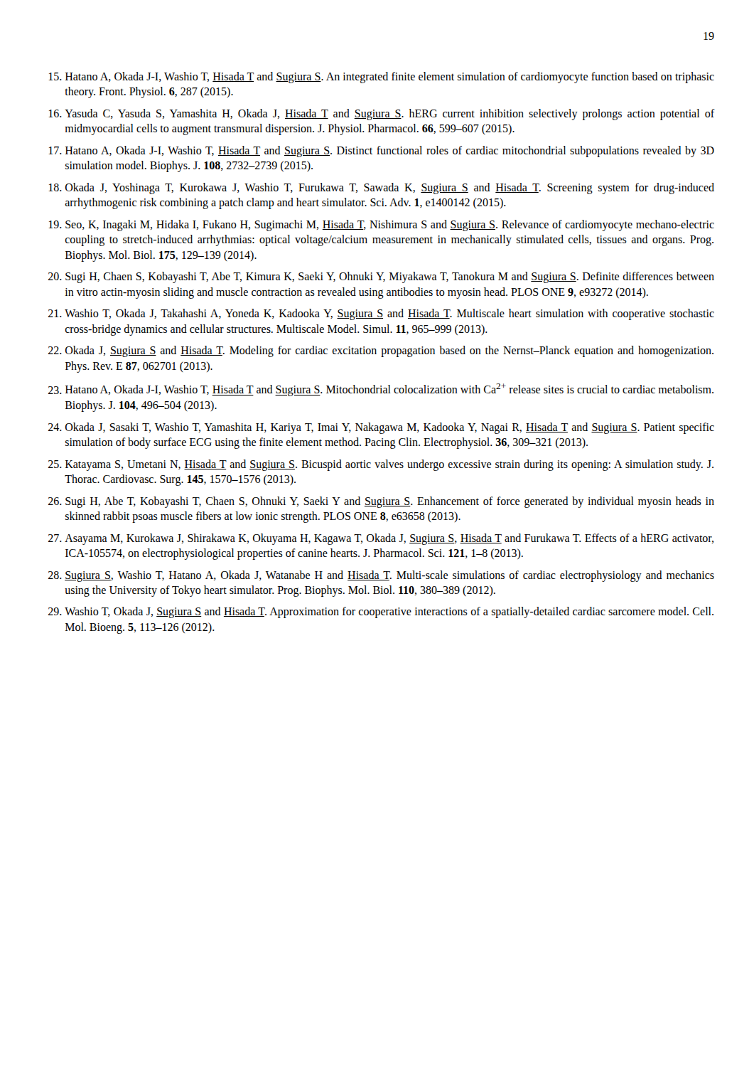19
Hatano A, Okada J-I, Washio T, Hisada T and Sugiura S. An integrated finite element simulation of cardiomyocyte function based on triphasic theory. Front. Physiol. 6, 287 (2015).
Yasuda C, Yasuda S, Yamashita H, Okada J, Hisada T and Sugiura S. hERG current inhibition selectively prolongs action potential of midmyocardial cells to augment transmural dispersion. J. Physiol. Pharmacol. 66, 599–607 (2015).
Hatano A, Okada J-I, Washio T, Hisada T and Sugiura S. Distinct functional roles of cardiac mitochondrial subpopulations revealed by 3D simulation model. Biophys. J. 108, 2732–2739 (2015).
Okada J, Yoshinaga T, Kurokawa J, Washio T, Furukawa T, Sawada K, Sugiura S and Hisada T. Screening system for drug-induced arrhythmogenic risk combining a patch clamp and heart simulator. Sci. Adv. 1, e1400142 (2015).
Seo, K, Inagaki M, Hidaka I, Fukano H, Sugimachi M, Hisada T, Nishimura S and Sugiura S. Relevance of cardiomyocyte mechano-electric coupling to stretch-induced arrhythmias: optical voltage/calcium measurement in mechanically stimulated cells, tissues and organs. Prog. Biophys. Mol. Biol. 175, 129–139 (2014).
Sugi H, Chaen S, Kobayashi T, Abe T, Kimura K, Saeki Y, Ohnuki Y, Miyakawa T, Tanokura M and Sugiura S. Definite differences between in vitro actin-myosin sliding and muscle contraction as revealed using antibodies to myosin head. PLOS ONE 9, e93272 (2014).
Washio T, Okada J, Takahashi A, Yoneda K, Kadooka Y, Sugiura S and Hisada T. Multiscale heart simulation with cooperative stochastic cross-bridge dynamics and cellular structures. Multiscale Model. Simul. 11, 965–999 (2013).
Okada J, Sugiura S and Hisada T. Modeling for cardiac excitation propagation based on the Nernst–Planck equation and homogenization. Phys. Rev. E 87, 062701 (2013).
Hatano A, Okada J-I, Washio T, Hisada T and Sugiura S. Mitochondrial colocalization with Ca2+ release sites is crucial to cardiac metabolism. Biophys. J. 104, 496–504 (2013).
Okada J, Sasaki T, Washio T, Yamashita H, Kariya T, Imai Y, Nakagawa M, Kadooka Y, Nagai R, Hisada T and Sugiura S. Patient specific simulation of body surface ECG using the finite element method. Pacing Clin. Electrophysiol. 36, 309–321 (2013).
Katayama S, Umetani N, Hisada T and Sugiura S. Bicuspid aortic valves undergo excessive strain during its opening: A simulation study. J. Thorac. Cardiovasc. Surg. 145, 1570–1576 (2013).
Sugi H, Abe T, Kobayashi T, Chaen S, Ohnuki Y, Saeki Y and Sugiura S. Enhancement of force generated by individual myosin heads in skinned rabbit psoas muscle fibers at low ionic strength. PLOS ONE 8, e63658 (2013).
Asayama M, Kurokawa J, Shirakawa K, Okuyama H, Kagawa T, Okada J, Sugiura S, Hisada T and Furukawa T. Effects of a hERG activator, ICA-105574, on electrophysiological properties of canine hearts. J. Pharmacol. Sci. 121, 1–8 (2013).
Sugiura S, Washio T, Hatano A, Okada J, Watanabe H and Hisada T. Multi-scale simulations of cardiac electrophysiology and mechanics using the University of Tokyo heart simulator. Prog. Biophys. Mol. Biol. 110, 380–389 (2012).
Washio T, Okada J, Sugiura S and Hisada T. Approximation for cooperative interactions of a spatially-detailed cardiac sarcomere model. Cell. Mol. Bioeng. 5, 113–126 (2012).